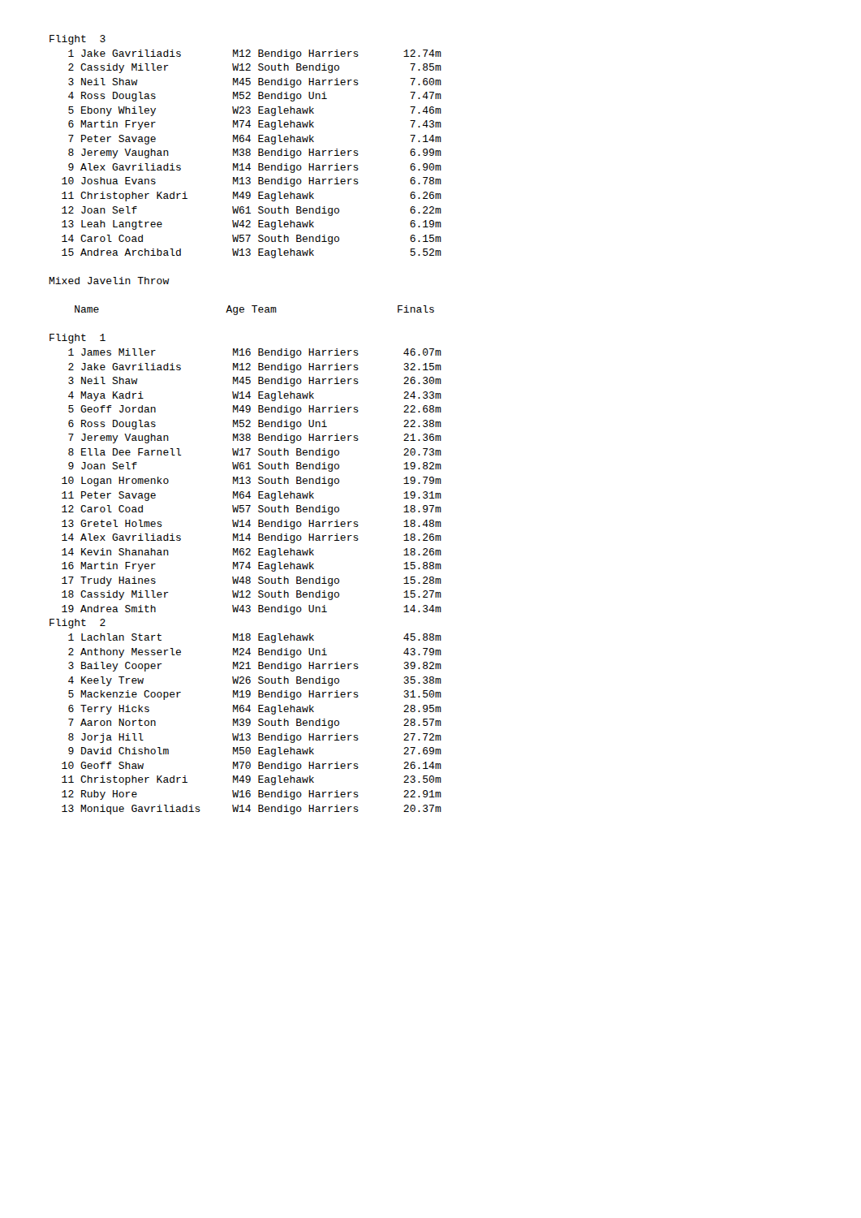Flight  3
   1 Jake Gavriliadis        M12 Bendigo Harriers       12.74m
   2 Cassidy Miller          W12 South Bendigo           7.85m
   3 Neil Shaw               M45 Bendigo Harriers        7.60m
   4 Ross Douglas            M52 Bendigo Uni             7.47m
   5 Ebony Whiley            W23 Eaglehawk               7.46m
   6 Martin Fryer            M74 Eaglehawk               7.43m
   7 Peter Savage            M64 Eaglehawk               7.14m
   8 Jeremy Vaughan          M38 Bendigo Harriers        6.99m
   9 Alex Gavriliadis        M14 Bendigo Harriers        6.90m
  10 Joshua Evans            M13 Bendigo Harriers        6.78m
  11 Christopher Kadri       M49 Eaglehawk               6.26m
  12 Joan Self               W61 South Bendigo           6.22m
  13 Leah Langtree           W42 Eaglehawk               6.19m
  14 Carol Coad              W57 South Bendigo           6.15m
  15 Andrea Archibald        W13 Eaglehawk               5.52m

Mixed Javelin Throw

    Name                    Age Team                   Finals

Flight  1
   1 James Miller            M16 Bendigo Harriers       46.07m
   2 Jake Gavriliadis        M12 Bendigo Harriers       32.15m
   3 Neil Shaw               M45 Bendigo Harriers       26.30m
   4 Maya Kadri              W14 Eaglehawk              24.33m
   5 Geoff Jordan            M49 Bendigo Harriers       22.68m
   6 Ross Douglas            M52 Bendigo Uni            22.38m
   7 Jeremy Vaughan          M38 Bendigo Harriers       21.36m
   8 Ella Dee Farnell        W17 South Bendigo          20.73m
   9 Joan Self               W61 South Bendigo          19.82m
  10 Logan Hromenko          M13 South Bendigo          19.79m
  11 Peter Savage            M64 Eaglehawk              19.31m
  12 Carol Coad              W57 South Bendigo          18.97m
  13 Gretel Holmes           W14 Bendigo Harriers       18.48m
  14 Alex Gavriliadis        M14 Bendigo Harriers       18.26m
  14 Kevin Shanahan          M62 Eaglehawk              18.26m
  16 Martin Fryer            M74 Eaglehawk              15.88m
  17 Trudy Haines            W48 South Bendigo          15.28m
  18 Cassidy Miller          W12 South Bendigo          15.27m
  19 Andrea Smith            W43 Bendigo Uni            14.34m
Flight  2
   1 Lachlan Start           M18 Eaglehawk              45.88m
   2 Anthony Messerle        M24 Bendigo Uni            43.79m
   3 Bailey Cooper           M21 Bendigo Harriers       39.82m
   4 Keely Trew              W26 South Bendigo          35.38m
   5 Mackenzie Cooper        M19 Bendigo Harriers       31.50m
   6 Terry Hicks             M64 Eaglehawk              28.95m
   7 Aaron Norton            M39 South Bendigo          28.57m
   8 Jorja Hill              W13 Bendigo Harriers       27.72m
   9 David Chisholm          M50 Eaglehawk              27.69m
  10 Geoff Shaw              M70 Bendigo Harriers       26.14m
  11 Christopher Kadri       M49 Eaglehawk              23.50m
  12 Ruby Hore               W16 Bendigo Harriers       22.91m
  13 Monique Gavriliadis     W14 Bendigo Harriers       20.37m